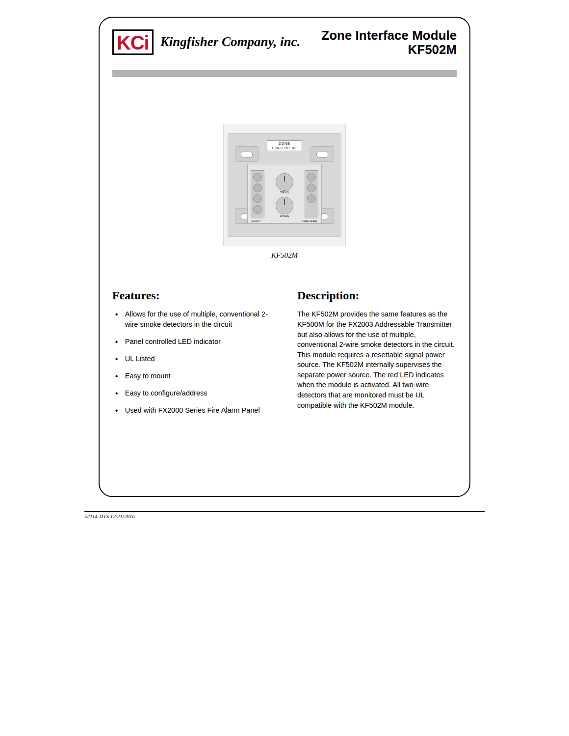KCi
Kingfisher Company, inc.
Zone Interface Module KF502M
ZONE
L00-1367.00
TENS
ONES
LOOP
ADDRESS
KF502M
Features:
Allows for the use of multiple, conventional 2-wire smoke detectors in the circuit
Panel controlled LED indicator
UL Listed
Easy to mount
Easy to configure/address
Used with FX2000 Series Fire Alarm Panel
Description:
The KF502M provides the same features as the KF500M for the FX2003 Addressable Transmitter but also allows for the use of multiple, conventional 2-wire smoke detectors in the circuit. This module requires a resettable signal power source. The KF502M internally supervises the separate power source. The red LED indicates when the module is activated. All two-wire detectors that are monitored must be UL compatible with the KF502M module.
52114-DTS 12/21/2016